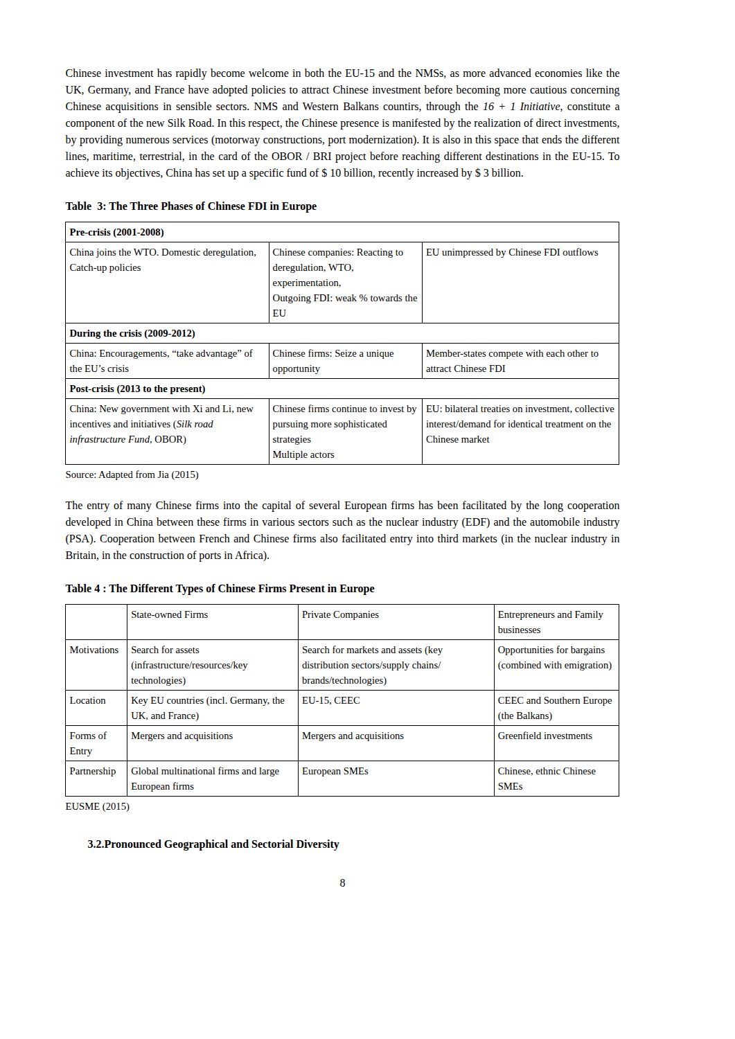Chinese investment has rapidly become welcome in both the EU-15 and the NMSs, as more advanced economies like the UK, Germany, and France have adopted policies to attract Chinese investment before becoming more cautious concerning Chinese acquisitions in sensible sectors. NMS and Western Balkans countirs, through the 16 + 1 Initiative, constitute a component of the new Silk Road. In this respect, the Chinese presence is manifested by the realization of direct investments, by providing numerous services (motorway constructions, port modernization). It is also in this space that ends the different lines, maritime, terrestrial, in the card of the OBOR / BRI project before reaching different destinations in the EU-15. To achieve its objectives, China has set up a specific fund of $ 10 billion, recently increased by $ 3 billion.
Table 3: The Three Phases of Chinese FDI in Europe
| Pre-crisis (2001-2008) |
| China joins the WTO. Domestic deregulation, Catch-up policies | Chinese companies: Reacting to deregulation, WTO, experimentation, Outgoing FDI: weak % towards the EU | EU unimpressed by Chinese FDI outflows |
| During the crisis (2009-2012) |
| China: Encouragements, “take advantage” of the EU’s crisis | Chinese firms: Seize a unique opportunity | Member-states compete with each other to attract Chinese FDI |
| Post-crisis (2013 to the present) |
| China: New government with Xi and Li, new incentives and initiatives ( Silk road infrastructure Fund , OBOR) | Chinese firms continue to invest by pursuing more sophisticated strategies Multiple actors | EU: bilateral treaties on investment, collective interest/demand for identical treatment on the Chinese market |
Source: Adapted from Jia (2015)
The entry of many Chinese firms into the capital of several European firms has been facilitated by the long cooperation developed in China between these firms in various sectors such as the nuclear industry (EDF) and the automobile industry (PSA). Cooperation between French and Chinese firms also facilitated entry into third markets (in the nuclear industry in Britain, in the construction of ports in Africa).
Table 4 : The Different Types of Chinese Firms Present in Europe
| | State-owned Firms | Private Companies | Entrepreneurs and Family businesses |
| Motivations | Search for assets (infrastructure/resources/key technologies) | Search for markets and assets (key distribution sectors/supply chains/ brands/technologies) | Opportunities for bargains (combined with emigration) |
| Location | Key EU countries (incl. Germany, the UK, and France) | EU-15, CEEC | CEEC and Southern Europe (the Balkans) |
| Forms of Entry | Mergers and acquisitions | Mergers and acquisitions | Greenfield investments |
| Partnership | Global multinational firms and large European firms | European SMEs | Chinese, ethnic Chinese SMEs |
EUSME (2015)
3.2.Pronounced Geographical and Sectorial Diversity
8